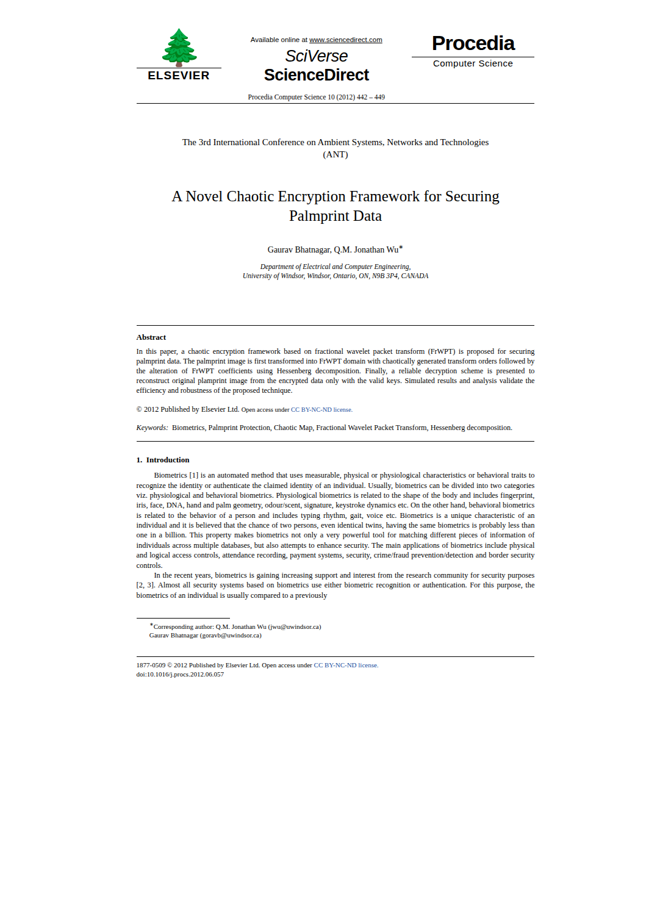🌲
ELSEVIER
Available online at www.sciencedirect.com
SciVerse ScienceDirect
Procedia Computer Science 10 (2012) 442 – 449
Procedia
Computer Science
The 3rd International Conference on Ambient Systems, Networks and Technologies
(ANT)
A Novel Chaotic Encryption Framework for Securing
Palmprint Data
Gaurav Bhatnagar, Q.M. Jonathan Wu∗
Department of Electrical and Computer Engineering,
University of Windsor, Windsor, Ontario, ON, N9B 3P4, CANADA
Abstract
In this paper, a chaotic encryption framework based on fractional wavelet packet transform (FrWPT) is proposed for securing palmprint data. The palmprint image is first transformed into FrWPT domain with chaotically generated transform orders followed by the alteration of FrWPT coefficients using Hessenberg decomposition. Finally, a reliable decryption scheme is presented to reconstruct original plamprint image from the encrypted data only with the valid keys. Simulated results and analysis validate the efficiency and robustness of the proposed technique.
© 2012 Published by Elsevier Ltd. Open access under CC BY-NC-ND license.
Keywords: Biometrics, Palmprint Protection, Chaotic Map, Fractional Wavelet Packet Transform, Hessenberg decomposition.
1. Introduction
Biometrics [1] is an automated method that uses measurable, physical or physiological characteristics or behavioral traits to recognize the identity or authenticate the claimed identity of an individual. Usually, biometrics can be divided into two categories viz. physiological and behavioral biometrics. Physiological biometrics is related to the shape of the body and includes fingerprint, iris, face, DNA, hand and palm geometry, odour/scent, signature, keystroke dynamics etc. On the other hand, behavioral biometrics is related to the behavior of a person and includes typing rhythm, gait, voice etc. Biometrics is a unique characteristic of an individual and it is believed that the chance of two persons, even identical twins, having the same biometrics is probably less than one in a billion. This property makes biometrics not only a very powerful tool for matching different pieces of information of individuals across multiple databases, but also attempts to enhance security. The main applications of biometrics include physical and logical access controls, attendance recording, payment systems, security, crime/fraud prevention/detection and border security controls.
In the recent years, biometrics is gaining increasing support and interest from the research community for security purposes [2, 3]. Almost all security systems based on biometrics use either biometric recognition or authentication. For this purpose, the biometrics of an individual is usually compared to a previously
∗Corresponding author: Q.M. Jonathan Wu (jwu@uwindsor.ca)
Gaurav Bhatnagar (goravb@uwindsor.ca)
1877-0509 © 2012 Published by Elsevier Ltd. Open access under CC BY-NC-ND license.
doi:10.1016/j.procs.2012.06.057